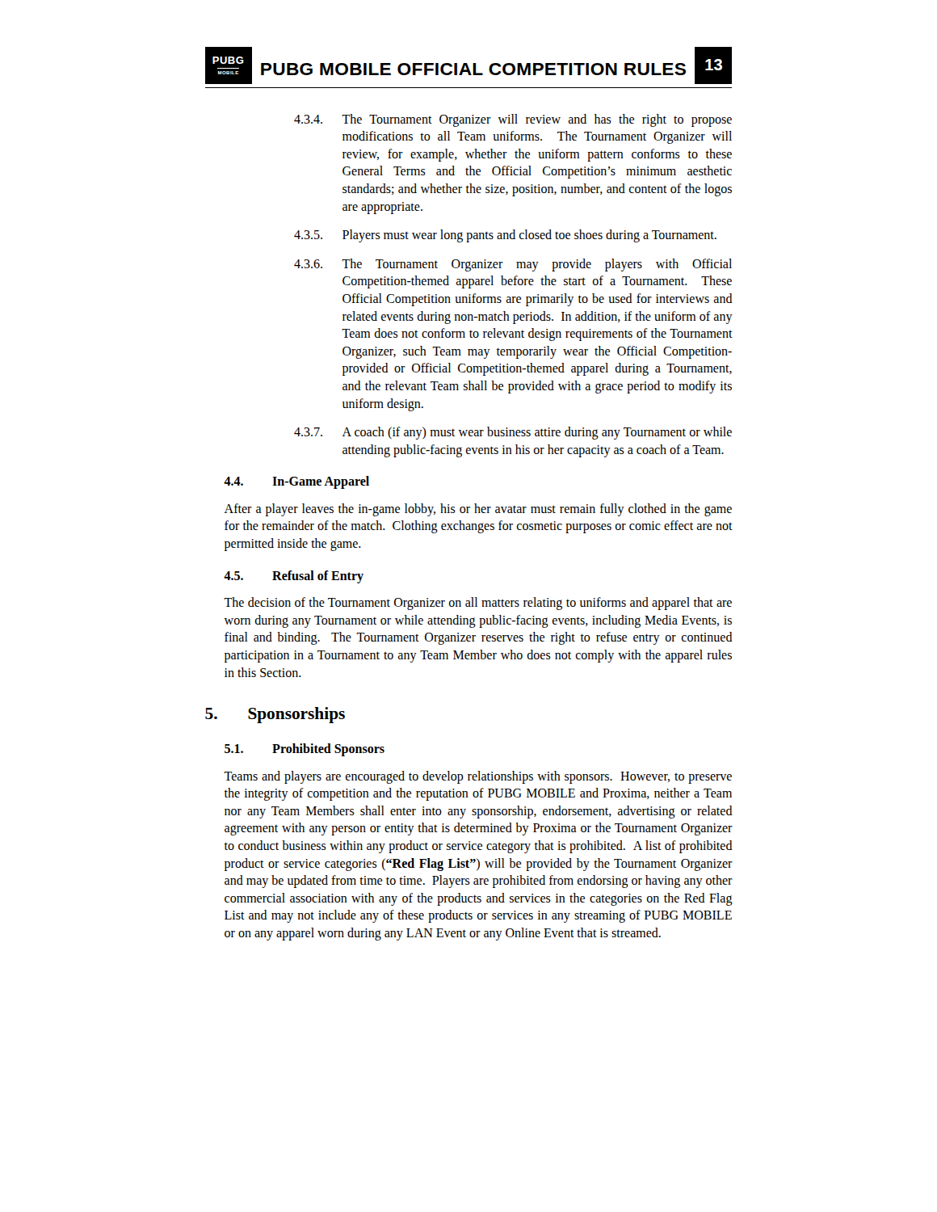PUBG MOBILE
PUBG MOBILE OFFICIAL COMPETITION RULES
13
4.3.4.
The Tournament Organizer will review and has the right to propose modifications to all Team uniforms. The Tournament Organizer will review, for example, whether the uniform pattern conforms to these General Terms and the Official Competition’s minimum aesthetic standards; and whether the size, position, number, and content of the logos are appropriate.
4.3.5.
Players must wear long pants and closed toe shoes during a Tournament.
4.3.6.
The Tournament Organizer may provide players with Official Competition-themed apparel before the start of a Tournament. These Official Competition uniforms are primarily to be used for interviews and related events during non-match periods. In addition, if the uniform of any Team does not conform to relevant design requirements of the Tournament Organizer, such Team may temporarily wear the Official Competition-provided or Official Competition-themed apparel during a Tournament, and the relevant Team shall be provided with a grace period to modify its uniform design.
4.3.7.
A coach (if any) must wear business attire during any Tournament or while attending public-facing events in his or her capacity as a coach of a Team.
4.4. In-Game Apparel
After a player leaves the in-game lobby, his or her avatar must remain fully clothed in the game for the remainder of the match. Clothing exchanges for cosmetic purposes or comic effect are not permitted inside the game.
4.5. Refusal of Entry
The decision of the Tournament Organizer on all matters relating to uniforms and apparel that are worn during any Tournament or while attending public-facing events, including Media Events, is final and binding. The Tournament Organizer reserves the right to refuse entry or continued participation in a Tournament to any Team Member who does not comply with the apparel rules in this Section.
5. Sponsorships
5.1. Prohibited Sponsors
Teams and players are encouraged to develop relationships with sponsors. However, to preserve the integrity of competition and the reputation of PUBG MOBILE and Proxima, neither a Team nor any Team Members shall enter into any sponsorship, endorsement, advertising or related agreement with any person or entity that is determined by Proxima or the Tournament Organizer to conduct business within any product or service category that is prohibited. A list of prohibited product or service categories (“Red Flag List”) will be provided by the Tournament Organizer and may be updated from time to time. Players are prohibited from endorsing or having any other commercial association with any of the products and services in the categories on the Red Flag List and may not include any of these products or services in any streaming of PUBG MOBILE or on any apparel worn during any LAN Event or any Online Event that is streamed.